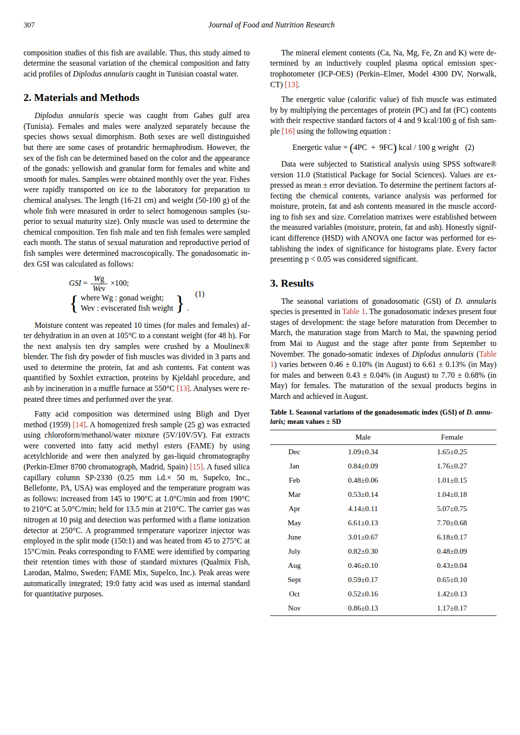307
Journal of Food and Nutrition Research
composition studies of this fish are available. Thus, this study aimed to determine the seasonal variation of the chemical composition and fatty acid profiles of Diplodus annularis caught in Tunisian coastal water.
2. Materials and Methods
Diplodus annularis specie was caught from Gabes gulf area (Tunisia). Females and males were analyzed separately because the species shows sexual dimorphism. Both sexes are well distinguished but there are some cases of protandric hermaphrodism. However, the sex of the fish can be determined based on the color and the appearance of the gonads: yellowish and granular form for females and white and smooth for males. Samples were obtained monthly over the year. Fishes were rapidly transported on ice to the laboratory for preparation to chemical analyses. The length (16-21 cm) and weight (50-100 g) of the whole fish were measured in order to select homogenous samples (superior to sexual maturity size). Only muscle was used to determine the chemical composition. Ten fish male and ten fish females were sampled each month. The status of sexual maturation and reproductive period of fish samples were determined macroscopically. The gonadosomatic index GSI was calculated as follows:
GSI = Wg Wev ×100;
{ where Wg : gonad weight; Wev : eviscerated fish weight }.
(1)
Moisture content was repeated 10 times (for males and females) after dehydration in an oven at 105°C to a constant weight (for 48 h). For the next analysis ten dry samples were crushed by a Moulinex® blender. The fish dry powder of fish muscles was divided in 3 parts and used to determine the protein, fat and ash contents. Fat content was quantified by Soxhlet extraction, proteins by Kjeldahl procedure, and ash by incineration in a muffle furnace at 550°C [13]. Analyses were repeated three times and performed over the year.
Fatty acid composition was determined using Bligh and Dyer method (1959) [14]. A homogenized fresh sample (25 g) was extracted using chloroform/methanol/water mixture (5V/10V/5V). Fat extracts were converted into fatty acid methyl esters (FAME) by using acetylchloride and were then analyzed by gas-liquid chromatography (Perkin-Elmer 8700 chromatograph, Madrid, Spain) [15]. A fused silica capillary column SP-2330 (0.25 mm i.d.× 50 m, Supelco, Inc., Bellefonte, PA, USA) was employed and the temperature program was as follows: increased from 145 to 190°C at 1.0°C/min and from 190°C to 210°C at 5.0°C/min; held for 13.5 min at 210°C. The carrier gas was nitrogen at 10 psig and detection was performed with a flame ionization detector at 250°C. A programmed temperature vaporizer injector was employed in the split mode (150:1) and was heated from 45 to 275°C at 15°C/min. Peaks corresponding to FAME were identified by comparing their retention times with those of standard mixtures (Qualmix Fish, Larodan, Malmo, Sweden; FAME Mix, Supelco, Inc.). Peak areas were automatically integrated; 19:0 fatty acid was used as internal standard for quantitative purposes.
The mineral element contents (Ca, Na, Mg, Fe, Zn and K) were determined by an inductively coupled plasma optical emission spectrophotometer (ICP-OES) (Perkin–Elmer, Model 4300 DV, Norwalk, CT) [13].
The energetic value (calorific value) of fish muscle was estimated by by multiplying the percentages of protein (PC) and fat (FC) contents with their respective standard factors of 4 and 9 kcal/100 g of fish sample [16] using the following equation :
Energetic value = (4PC + 9FC) kcal / 100 g weight
(2)
Data were subjected to Statistical analysis using SPSS software® version 11.0 (Statistical Package for Social Sciences). Values are expressed as mean ± error deviation. To determine the pertinent factors affecting the chemical contents, variance analysis was performed for moisture, protein, fat and ash contents measured in the muscle according to fish sex and size. Correlation matrixes were established between the measured variables (moisture, protein, fat and ash). Honestly significant difference (HSD) with ANOVA one factor was performed for establishing the index of significance for histograms plate. Every factor presenting p < 0.05 was considered significant.
3. Results
The seasonal variations of gonadosomatic (GSI) of D. annularis species is presented in Table 1. The gonadosomatic indexes present four stages of development: the stage before maturation from December to March, the maturation stage from March to Mai, the spawning period from Mai to August and the stage after ponte from September to November. The gonado-somatic indexes of Diplodus annularis (Table 1) varies between 0.46 ± 0.10% (in August) to 6.61 ± 0.13% (in May) for males and between 0.43 ± 0.04% (in August) to 7.70 ± 0.68% (in May) for females. The maturation of the sexual products begins in March and achieved in August.
Table 1. Seasonal variations of the gonadosomatic index (GSI) of D. annularis; mean values ± SD
| | Male | Female |
| --- | --- | --- |
| Dec | 1.09±0.34 | 1.65±0.25 |
| Jan | 0.84±0.09 | 1.76±0.27 |
| Feb | 0.48±0.06 | 1.01±0.15 |
| Mar | 0.53±0.14 | 1.04±0.18 |
| Apr | 4.14±0.11 | 5.07±0.75 |
| May | 6.61±0.13 | 7.70±0.68 |
| June | 3.01±0.67 | 6.18±0.17 |
| July | 0.82±0.30 | 0.48±0.09 |
| Aug | 0.46±0.10 | 0.43±0.04 |
| Sept | 0.59±0.17 | 0.65±0.10 |
| Oct | 0.52±0.16 | 1.42±0.13 |
| Nov | 0.86±0.13 | 1.17±0.17 |